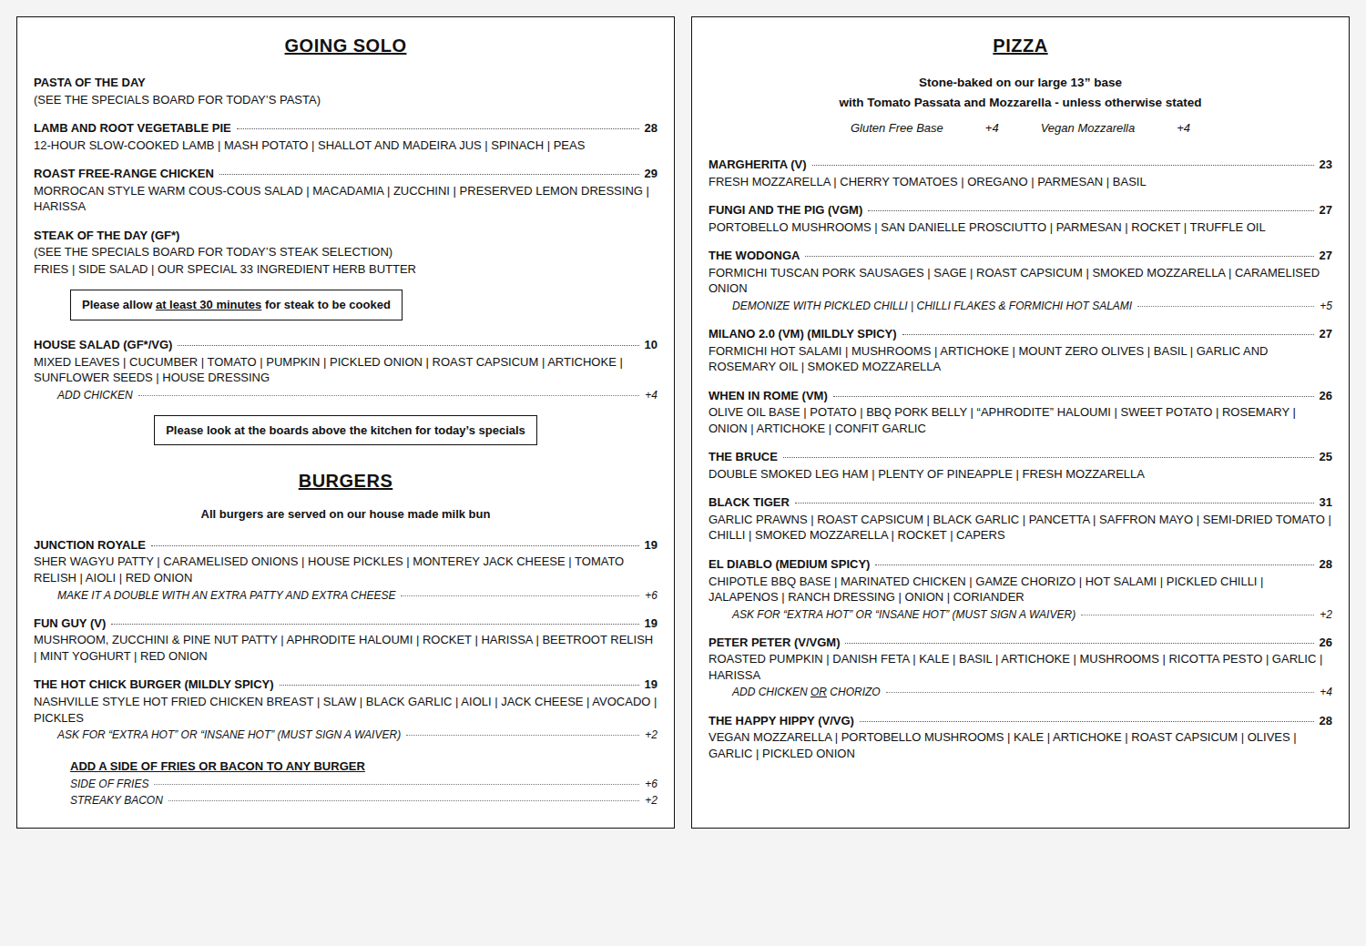Going Solo
Pasta of the Day
(See the specials board for today’s pasta)
Lamb and Root Vegetable Pie 28
12-hour slow-cooked lamb | mash potato | shallot and madeira jus | spinach | peas
Roast Free-Range Chicken 29
Morrocan style warm cous-cous salad | macadamia | zucchini | preserved lemon dressing | harissa
Steak of the Day (GF*)
(See the specials board for today’s steak selection)
Fries | side salad | our special 33 ingredient herb butter
Please allow at least 30 minutes for steak to be cooked
House Salad (GF*/VG) 10
Mixed leaves | cucumber | tomato | pumpkin | pickled onion | roast capsicum | artichoke | sunflower seeds | house dressing
Add chicken +4
Please look at the boards above the kitchen for today’s specials
Burgers
All burgers are served on our house made milk bun
Junction Royale 19
Sher wagyu patty | caramelised onions | house pickles | monterey jack cheese | tomato relish | aioli | red onion
Make it a double with an extra patty and extra cheese +6
Fun Guy (V) 19
Mushroom, zucchini & pine nut patty | aphrodite haloumi | rocket | harissa | beetroot relish | mint yoghurt | red onion
The Hot Chick Burger (mildly spicy) 19
Nashville style hot fried chicken breast | slaw | black garlic | aioli | jack cheese | avocado | pickles
Ask for “extra hot” or “insane hot” (must sign a waiver) +2
Add a side of fries or bacon to any burger
Side of fries +6
Streaky bacon +2
Pizza
Stone-baked on our large 13” base
with Tomato Passata and Mozzarella - unless otherwise stated
Gluten Free Base +4 Vegan Mozzarella +4
Margherita (V) 23
Fresh mozzarella | cherry tomatoes | oregano | parmesan | basil
Fungi and the Pig (VGM) 27
Portobello mushrooms | San Danielle prosciutto | parmesan | rocket | truffle oil
The Wodonga 27
Formichi tuscan pork sausages | sage | roast capsicum | smoked mozzarella | caramelised onion
Demonize with pickled chilli | chilli flakes & Formichi hot salami +5
Milano 2.0 (VM) (mildly spicy) 27
Formichi hot salami | mushrooms | artichoke | Mount Zero olives | basil | garlic and rosemary oil | smoked mozzarella
When in Rome (VM) 26
Olive oil base | potato | BBQ pork belly | “Aphrodite” haloumi | sweet potato | rosemary | onion | artichoke | confit garlic
The Bruce 25
Double smoked leg ham | plenty of pineapple | fresh mozzarella
Black Tiger 31
Garlic prawns | roast capsicum | black garlic | pancetta | saffron mayo | semi-dried tomato | chilli | smoked mozzarella | rocket | capers
El Diablo (medium spicy) 28
Chipotle BBQ base | marinated chicken | gamze chorizo | hot salami | pickled chilli | jalapenos | ranch dressing | onion | coriander
Ask for “extra hot” or “insane hot” (must sign a waiver) +2
Peter Peter (V/VGM) 26
Roasted pumpkin | danish feta | kale | basil | artichoke | mushrooms | ricotta pesto | garlic | harissa
Add chicken or chorizo +4
The Happy Hippy (V/VG) 28
Vegan mozzarella | portobello mushrooms | kale | artichoke | roast capsicum | olives | garlic | pickled onion